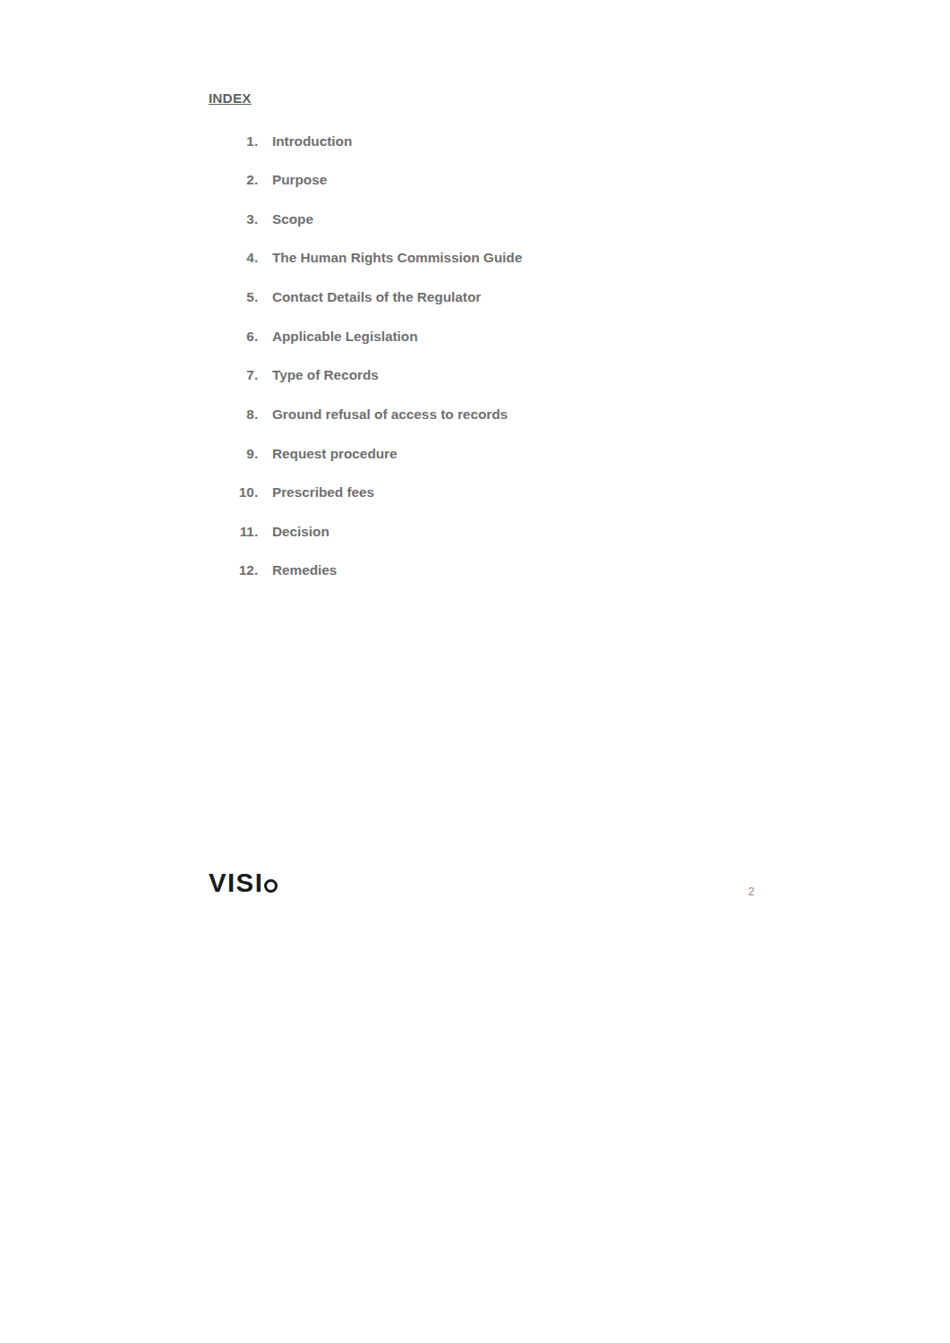INDEX
Introduction
Purpose
Scope
The Human Rights Commission Guide
Contact Details of the Regulator
Applicable Legislation
Type of Records
Ground refusal of access to records
Request procedure
Prescribed fees
Decision
Remedies
VISI
2